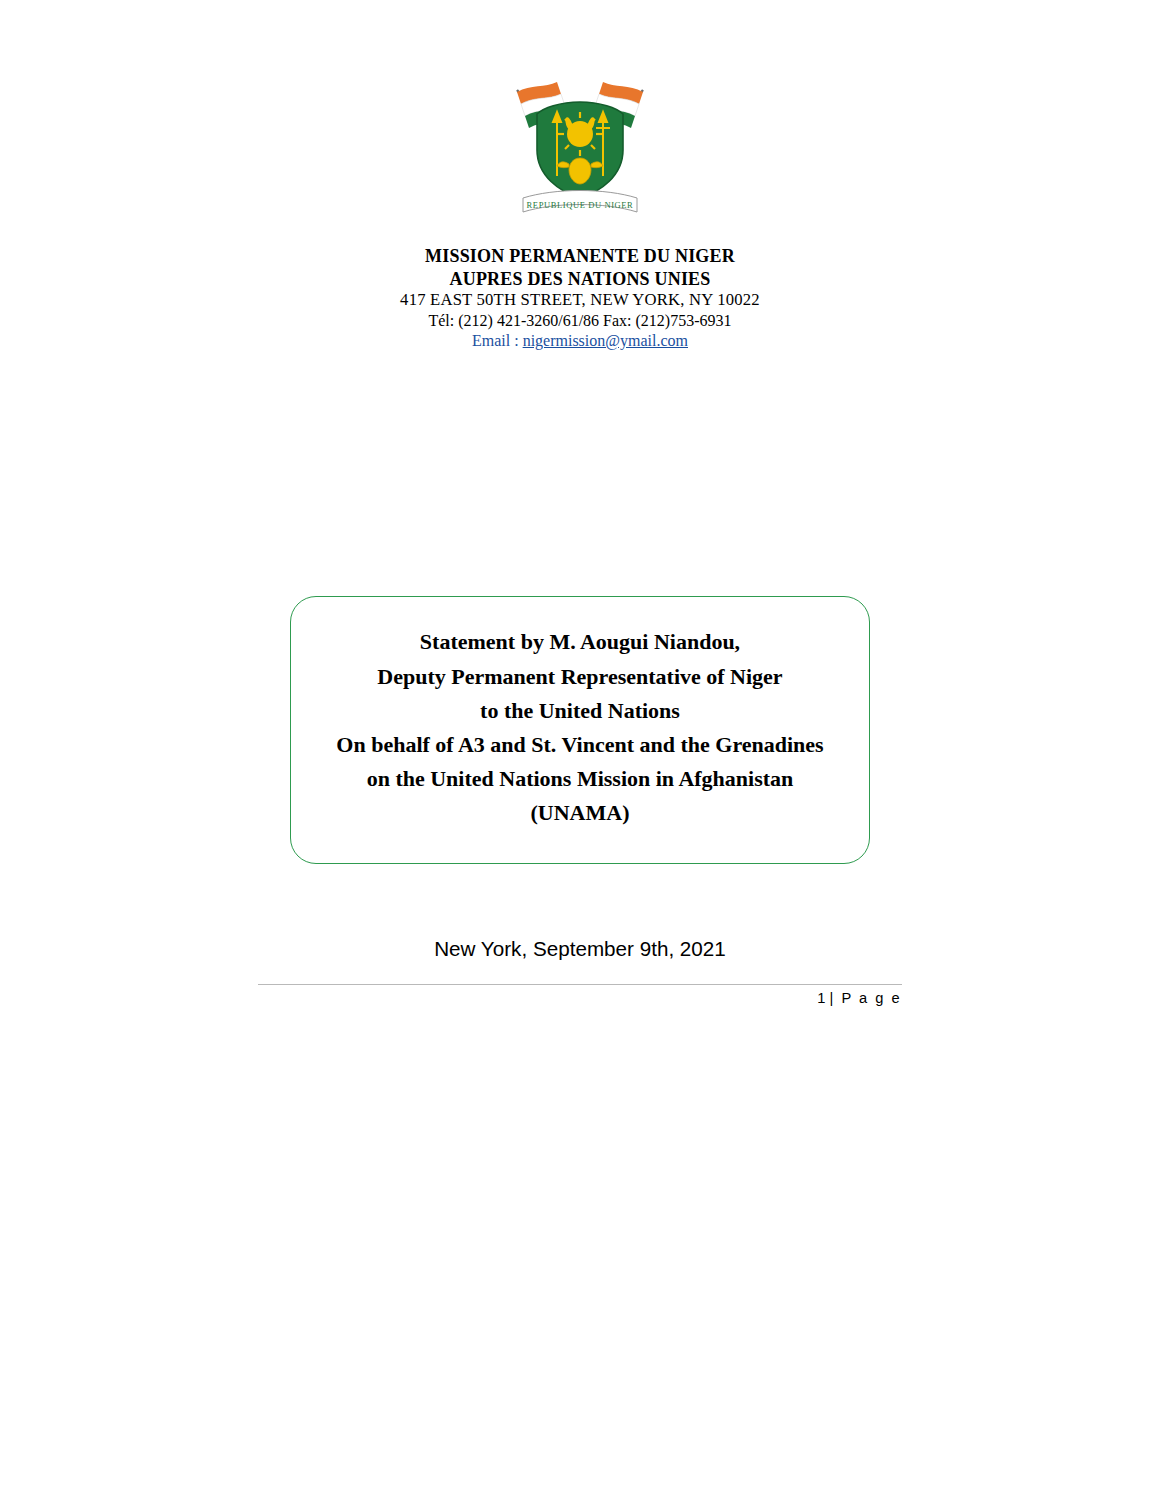REPUBLIQUE DU NIGER
MISSION PERMANENTE DU NIGER
AUPRES DES NATIONS UNIES
417 EAST 50TH STREET, NEW YORK, NY 10022
Tél: (212) 421-3260/61/86 Fax: (212)753-6931
Email : nigermission@ymail.com
Statement by M. Aougui Niandou,
Deputy Permanent Representative of Niger
to the United Nations
On behalf of A3 and St. Vincent and the Grenadines
on the United Nations Mission in Afghanistan (UNAMA)
New York, September 9th, 2021
1 | P a g e